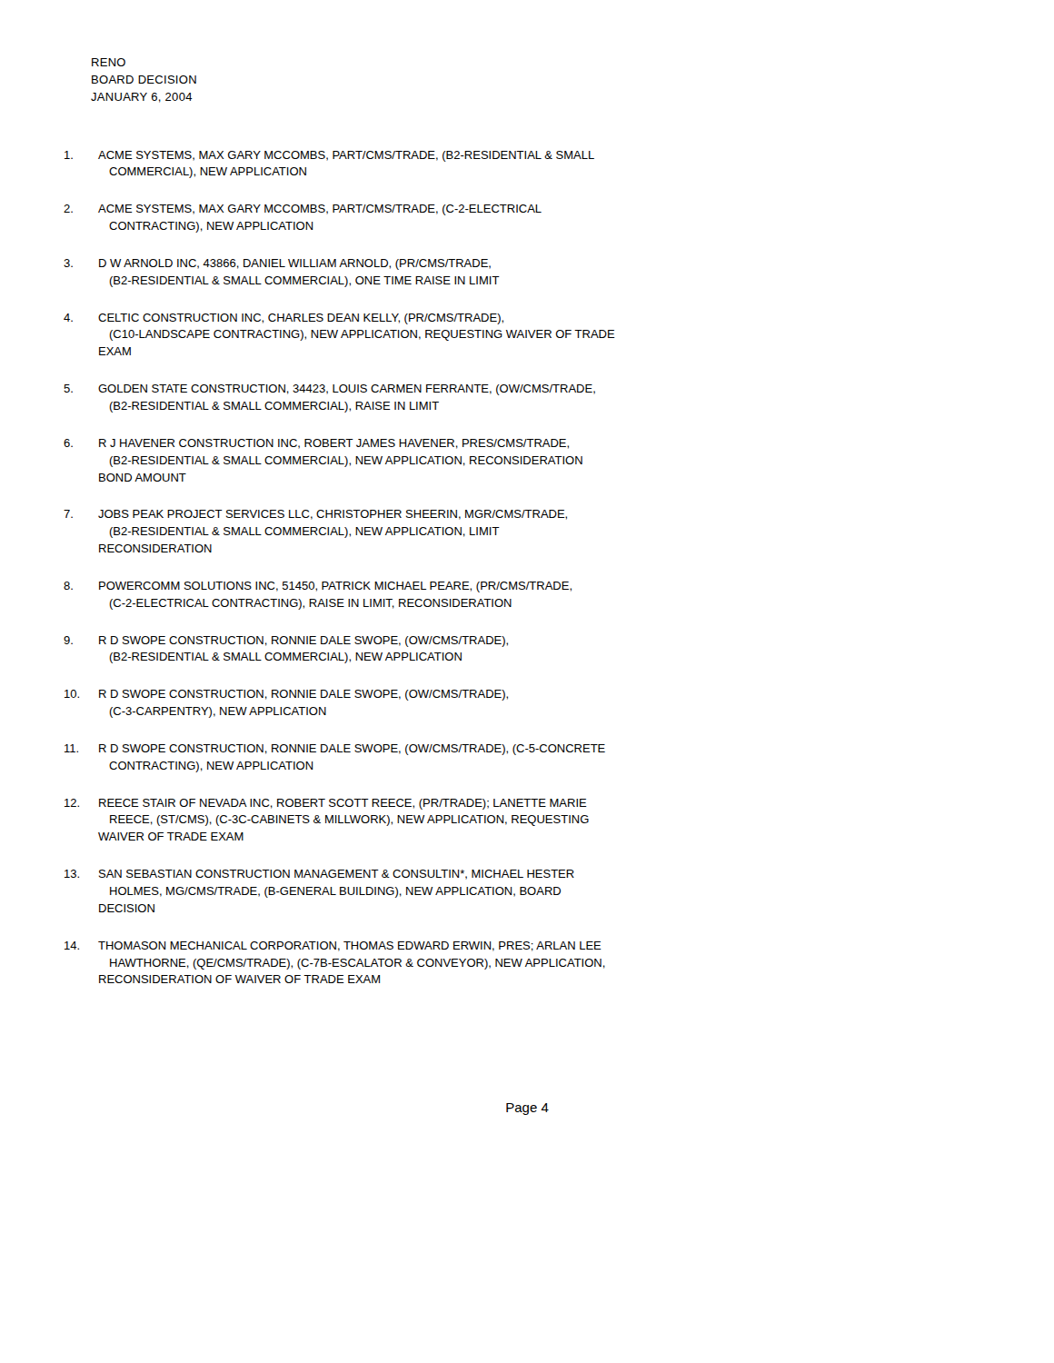RENO
BOARD DECISION
JANUARY 6, 2004
1. ACME SYSTEMS, MAX GARY MCCOMBS, PART/CMS/TRADE, (B2-RESIDENTIAL & SMALL
COMMERCIAL), NEW APPLICATION
2. ACME SYSTEMS, MAX GARY MCCOMBS, PART/CMS/TRADE, (C-2-ELECTRICAL
CONTRACTING), NEW APPLICATION
3. D W ARNOLD INC, 43866, DANIEL WILLIAM ARNOLD, (PR/CMS/TRADE,
(B2-RESIDENTIAL & SMALL COMMERCIAL), ONE TIME RAISE IN LIMIT
4. CELTIC CONSTRUCTION INC, CHARLES DEAN KELLY, (PR/CMS/TRADE),
(C10-LANDSCAPE CONTRACTING), NEW APPLICATION, REQUESTING WAIVER OF TRADE
EXAM
5. GOLDEN STATE CONSTRUCTION, 34423, LOUIS CARMEN FERRANTE, (OW/CMS/TRADE,
(B2-RESIDENTIAL & SMALL COMMERCIAL), RAISE IN LIMIT
6. R J HAVENER CONSTRUCTION INC, ROBERT JAMES HAVENER, PRES/CMS/TRADE,
(B2-RESIDENTIAL & SMALL COMMERCIAL), NEW APPLICATION, RECONSIDERATION
BOND AMOUNT
7. JOBS PEAK PROJECT SERVICES LLC, CHRISTOPHER SHEERIN, MGR/CMS/TRADE,
(B2-RESIDENTIAL & SMALL COMMERCIAL), NEW APPLICATION, LIMIT
RECONSIDERATION
8. POWERCOMM SOLUTIONS INC, 51450, PATRICK MICHAEL PEARE, (PR/CMS/TRADE,
(C-2-ELECTRICAL CONTRACTING), RAISE IN LIMIT, RECONSIDERATION
9. R D SWOPE CONSTRUCTION, RONNIE DALE SWOPE, (OW/CMS/TRADE),
(B2-RESIDENTIAL & SMALL COMMERCIAL), NEW APPLICATION
10. R D SWOPE CONSTRUCTION, RONNIE DALE SWOPE, (OW/CMS/TRADE),
(C-3-CARPENTRY), NEW APPLICATION
11. R D SWOPE CONSTRUCTION, RONNIE DALE SWOPE, (OW/CMS/TRADE), (C-5-CONCRETE
CONTRACTING), NEW APPLICATION
12. REECE STAIR OF NEVADA INC, ROBERT SCOTT REECE, (PR/TRADE); LANETTE MARIE
REECE, (ST/CMS), (C-3C-CABINETS & MILLWORK), NEW APPLICATION, REQUESTING
WAIVER OF TRADE EXAM
13. SAN SEBASTIAN CONSTRUCTION MANAGEMENT & CONSULTIN*, MICHAEL HESTER
HOLMES, MG/CMS/TRADE, (B-GENERAL BUILDING), NEW APPLICATION, BOARD
DECISION
14. THOMASON MECHANICAL CORPORATION, THOMAS EDWARD ERWIN, PRES; ARLAN LEE
HAWTHORNE, (QE/CMS/TRADE), (C-7B-ESCALATOR & CONVEYOR), NEW APPLICATION,
RECONSIDERATION OF WAIVER OF TRADE EXAM
Page 4